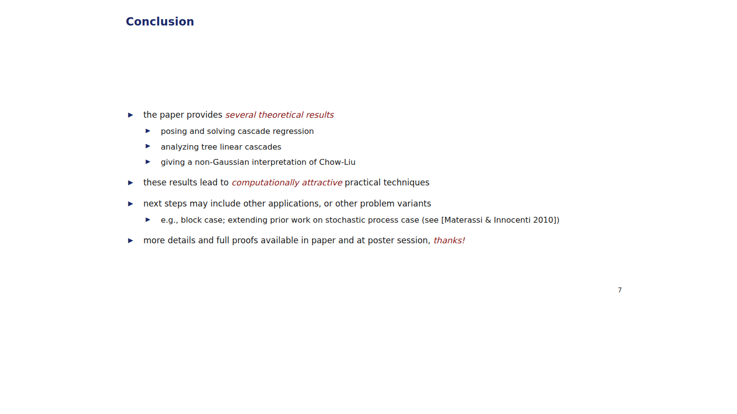Conclusion
the paper provides several theoretical results
posing and solving cascade regression
analyzing tree linear cascades
giving a non-Gaussian interpretation of Chow-Liu
these results lead to computationally attractive practical techniques
next steps may include other applications, or other problem variants
e.g., block case; extending prior work on stochastic process case (see [Materassi & Innocenti 2010])
more details and full proofs available in paper and at poster session, thanks!
7